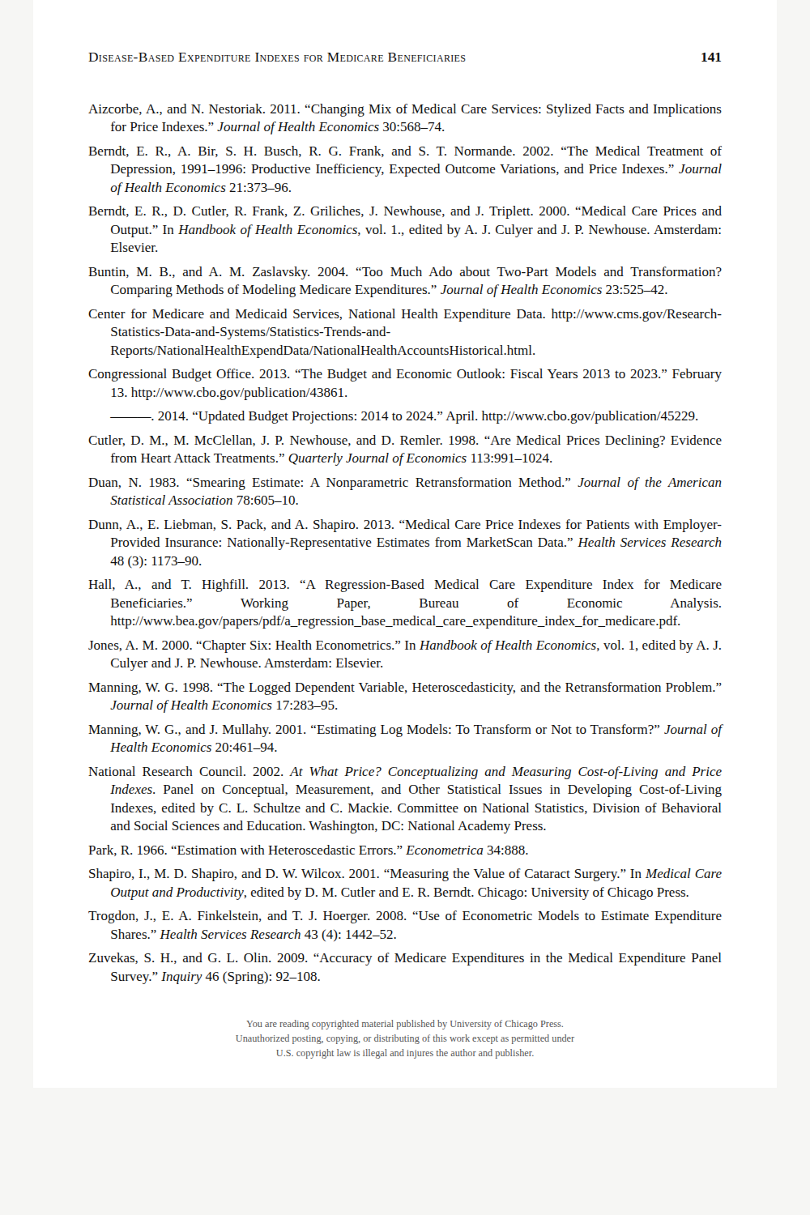Disease-Based Expenditure Indexes for Medicare Beneficiaries 141
Aizcorbe, A., and N. Nestoriak. 2011. “Changing Mix of Medical Care Services: Stylized Facts and Implications for Price Indexes.” Journal of Health Economics 30:568–74.
Berndt, E. R., A. Bir, S. H. Busch, R. G. Frank, and S. T. Normande. 2002. “The Medical Treatment of Depression, 1991–1996: Productive Inefficiency, Expected Outcome Variations, and Price Indexes.” Journal of Health Economics 21:373–96.
Berndt, E. R., D. Cutler, R. Frank, Z. Griliches, J. Newhouse, and J. Triplett. 2000. “Medical Care Prices and Output.” In Handbook of Health Economics, vol. 1., edited by A. J. Culyer and J. P. Newhouse. Amsterdam: Elsevier.
Buntin, M. B., and A. M. Zaslavsky. 2004. “Too Much Ado about Two-Part Models and Transformation? Comparing Methods of Modeling Medicare Expenditures.” Journal of Health Economics 23:525–42.
Center for Medicare and Medicaid Services, National Health Expenditure Data. http://www.cms.gov/Research-Statistics-Data-and-Systems/Statistics-Trends-and-Reports/NationalHealthExpendData/NationalHealthAccountsHistorical.html.
Congressional Budget Office. 2013. “The Budget and Economic Outlook: Fiscal Years 2013 to 2023.” February 13. http://www.cbo.gov/publication/43861.
———. 2014. “Updated Budget Projections: 2014 to 2024.” April. http://www.cbo.gov/publication/45229.
Cutler, D. M., M. McClellan, J. P. Newhouse, and D. Remler. 1998. “Are Medical Prices Declining? Evidence from Heart Attack Treatments.” Quarterly Journal of Economics 113:991–1024.
Duan, N. 1983. “Smearing Estimate: A Nonparametric Retransformation Method.” Journal of the American Statistical Association 78:605–10.
Dunn, A., E. Liebman, S. Pack, and A. Shapiro. 2013. “Medical Care Price Indexes for Patients with Employer-Provided Insurance: Nationally-Representative Estimates from MarketScan Data.” Health Services Research 48 (3): 1173–90.
Hall, A., and T. Highfill. 2013. “A Regression-Based Medical Care Expenditure Index for Medicare Beneficiaries.” Working Paper, Bureau of Economic Analysis. http://www.bea.gov/papers/pdf/a_regression_base_medical_care_expenditure_index_for_medicare.pdf.
Jones, A. M. 2000. “Chapter Six: Health Econometrics.” In Handbook of Health Economics, vol. 1, edited by A. J. Culyer and J. P. Newhouse. Amsterdam: Elsevier.
Manning, W. G. 1998. “The Logged Dependent Variable, Heteroscedasticity, and the Retransformation Problem.” Journal of Health Economics 17:283–95.
Manning, W. G., and J. Mullahy. 2001. “Estimating Log Models: To Transform or Not to Transform?” Journal of Health Economics 20:461–94.
National Research Council. 2002. At What Price? Conceptualizing and Measuring Cost-of-Living and Price Indexes. Panel on Conceptual, Measurement, and Other Statistical Issues in Developing Cost-of-Living Indexes, edited by C. L. Schultze and C. Mackie. Committee on National Statistics, Division of Behavioral and Social Sciences and Education. Washington, DC: National Academy Press.
Park, R. 1966. “Estimation with Heteroscedastic Errors.” Econometrica 34:888.
Shapiro, I., M. D. Shapiro, and D. W. Wilcox. 2001. “Measuring the Value of Cataract Surgery.” In Medical Care Output and Productivity, edited by D. M. Cutler and E. R. Berndt. Chicago: University of Chicago Press.
Trogdon, J., E. A. Finkelstein, and T. J. Hoerger. 2008. “Use of Econometric Models to Estimate Expenditure Shares.” Health Services Research 43 (4): 1442–52.
Zuvekas, S. H., and G. L. Olin. 2009. “Accuracy of Medicare Expenditures in the Medical Expenditure Panel Survey.” Inquiry 46 (Spring): 92–108.
You are reading copyrighted material published by University of Chicago Press.
Unauthorized posting, copying, or distributing of this work except as permitted under
U.S. copyright law is illegal and injures the author and publisher.